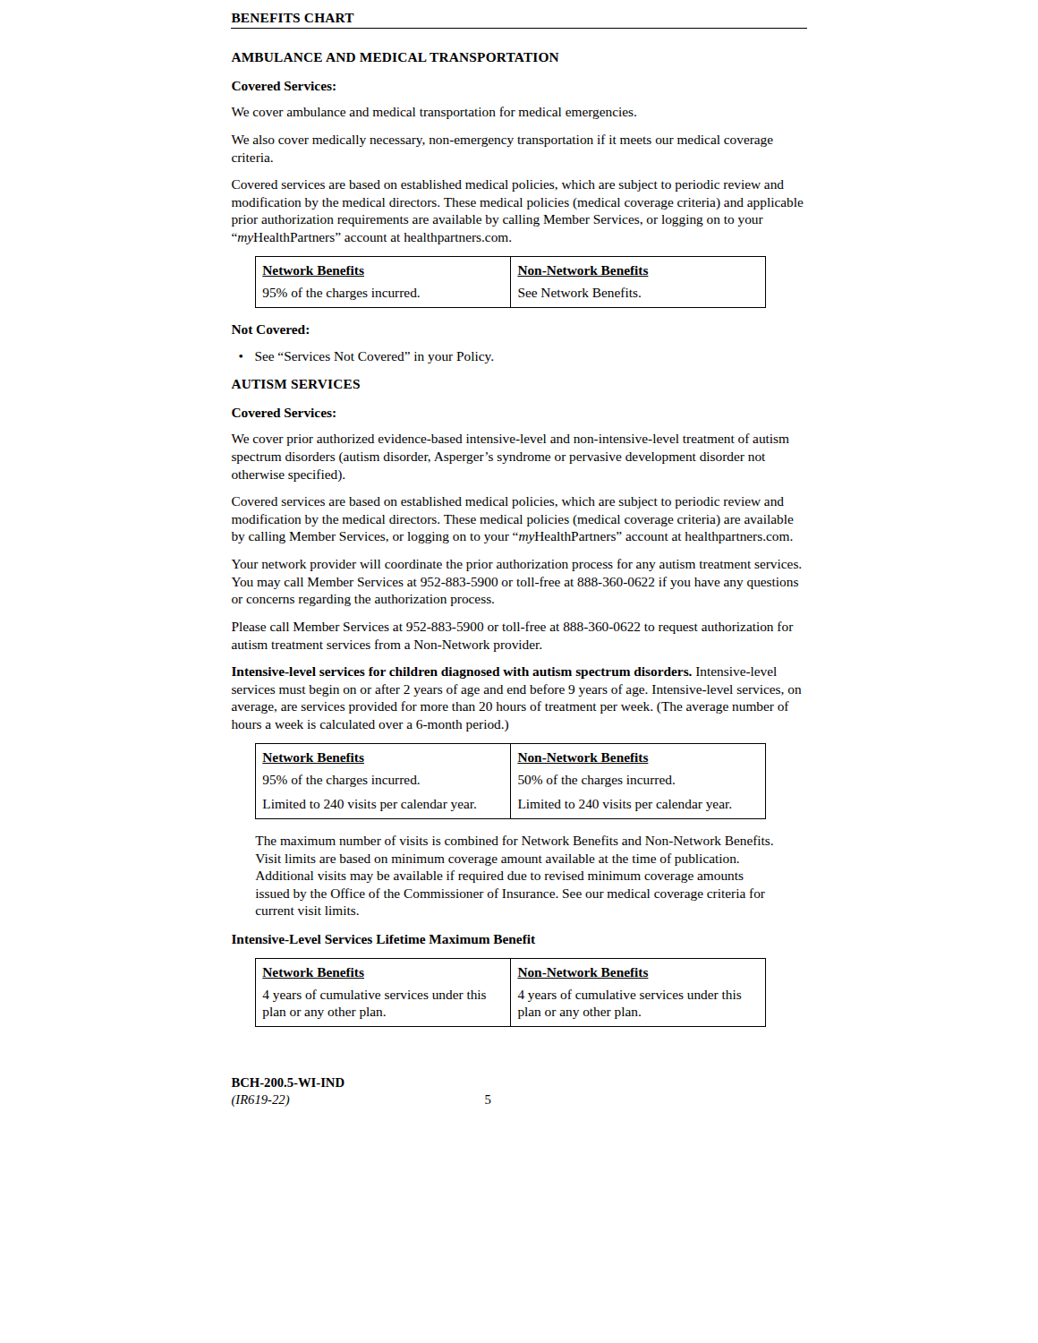BENEFITS CHART
AMBULANCE AND MEDICAL TRANSPORTATION
Covered Services:
We cover ambulance and medical transportation for medical emergencies.
We also cover medically necessary, non-emergency transportation if it meets our medical coverage criteria.
Covered services are based on established medical policies, which are subject to periodic review and modification by the medical directors. These medical policies (medical coverage criteria) and applicable prior authorization requirements are available by calling Member Services, or logging on to your “my HealthPartners” account at healthpartners.com.
| Network Benefits 95% of the charges incurred. | Non-Network Benefits See Network Benefits. |
Not Covered:
See “Services Not Covered” in your Policy.
AUTISM SERVICES
Covered Services:
We cover prior authorized evidence-based intensive-level and non-intensive-level treatment of autism spectrum disorders (autism disorder, Asperger’s syndrome or pervasive development disorder not otherwise specified).
Covered services are based on established medical policies, which are subject to periodic review and modification by the medical directors. These medical policies (medical coverage criteria) are available by calling Member Services, or logging on to your “my HealthPartners” account at healthpartners.com.
Your network provider will coordinate the prior authorization process for any autism treatment services. You may call Member Services at 952-883-5900 or toll-free at 888-360-0622 if you have any questions or concerns regarding the authorization process.
Please call Member Services at 952-883-5900 or toll-free at 888-360-0622 to request authorization for autism treatment services from a Non-Network provider.
Intensive-level services for children diagnosed with autism spectrum disorders. Intensive-level services must begin on or after 2 years of age and end before 9 years of age. Intensive-level services, on average, are services provided for more than 20 hours of treatment per week. (The average number of hours a week is calculated over a 6-month period.)
| Network Benefits 95% of the charges incurred. Limited to 240 visits per calendar year. | Non-Network Benefits 50% of the charges incurred. Limited to 240 visits per calendar year. |
The maximum number of visits is combined for Network Benefits and Non-Network Benefits. Visit limits are based on minimum coverage amount available at the time of publication. Additional visits may be available if required due to revised minimum coverage amounts issued by the Office of the Commissioner of Insurance. See our medical coverage criteria for current visit limits.
Intensive-Level Services Lifetime Maximum Benefit
| Network Benefits 4 years of cumulative services under this plan or any other plan. | Non-Network Benefits 4 years of cumulative services under this plan or any other plan. |
BCH-200.5-WI-IND
(IR619-22)5